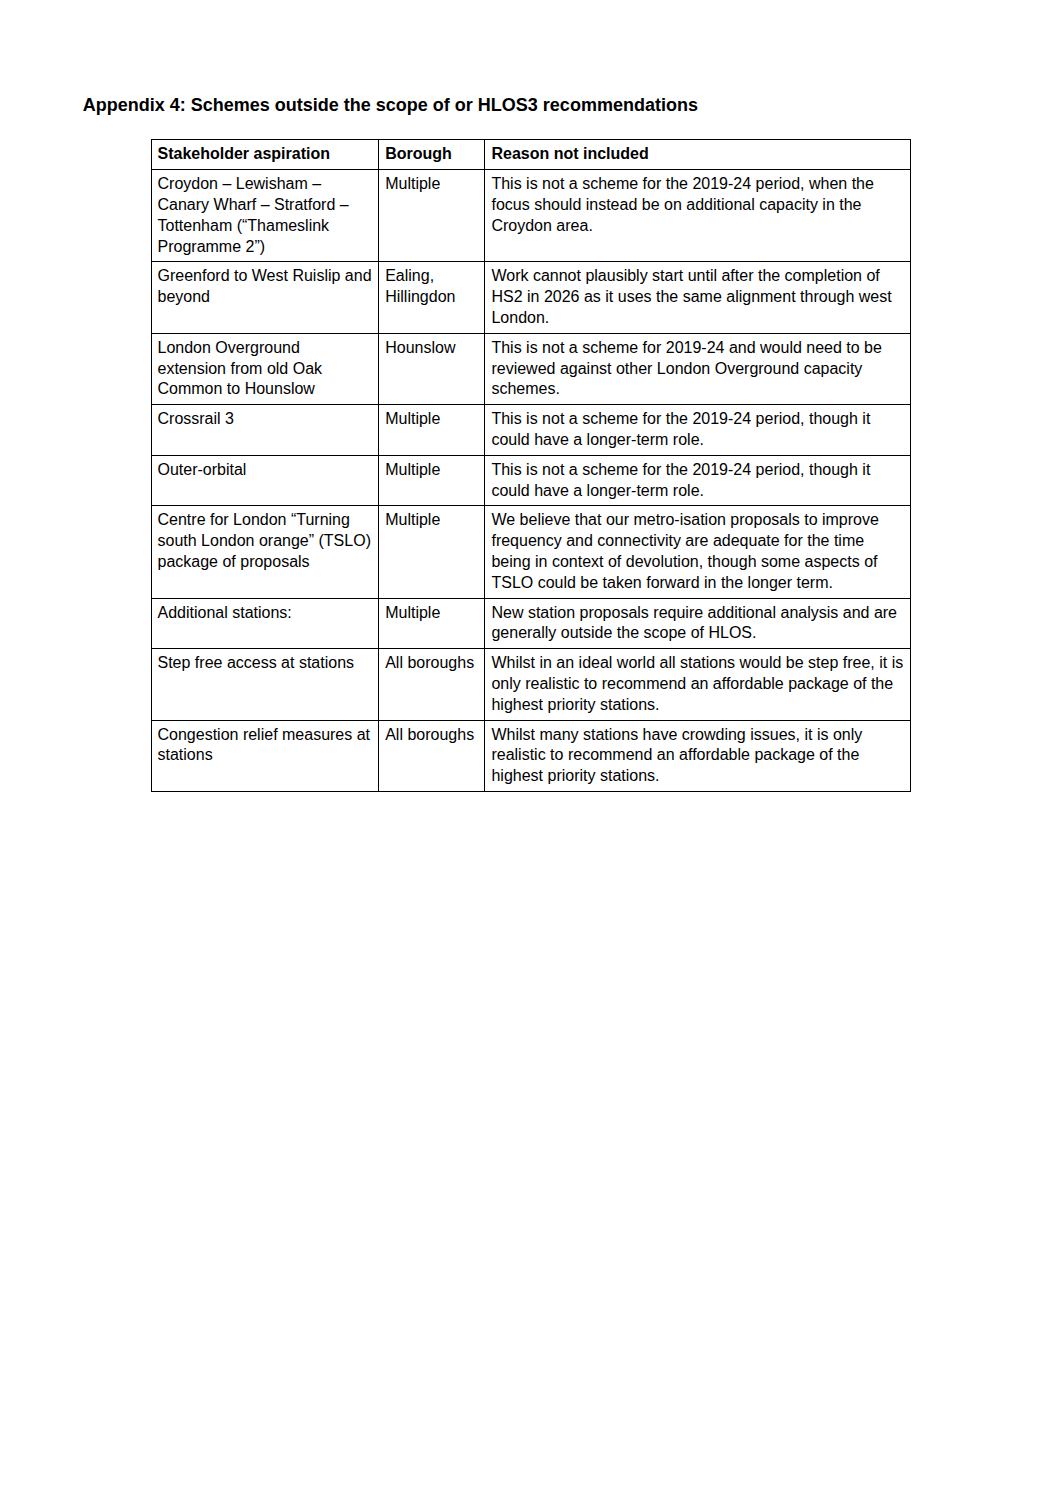Appendix 4: Schemes outside the scope of or HLOS3 recommendations
| Stakeholder aspiration | Borough | Reason not included |
| --- | --- | --- |
| Croydon – Lewisham – Canary Wharf – Stratford – Tottenham (“Thameslink Programme 2”) | Multiple | This is not a scheme for the 2019-24 period, when the focus should instead be on additional capacity in the Croydon area. |
| Greenford to West Ruislip and beyond | Ealing, Hillingdon | Work cannot plausibly start until after the completion of HS2 in 2026 as it uses the same alignment through west London. |
| London Overground extension from old Oak Common to Hounslow | Hounslow | This is not a scheme for 2019-24 and would need to be reviewed against other London Overground capacity schemes. |
| Crossrail 3 | Multiple | This is not a scheme for the 2019-24 period, though it could have a longer-term role. |
| Outer-orbital | Multiple | This is not a scheme for the 2019-24 period, though it could have a longer-term role. |
| Centre for London “Turning south London orange” (TSLO) package of proposals | Multiple | We believe that our metro-isation proposals to improve frequency and connectivity are adequate for the time being in context of devolution, though some aspects of TSLO could be taken forward in the longer term. |
| Additional stations: | Multiple | New station proposals require additional analysis and are generally outside the scope of HLOS. |
| Step free access at stations | All boroughs | Whilst in an ideal world all stations would be step free, it is only realistic to recommend an affordable package of the highest priority stations. |
| Congestion relief measures at stations | All boroughs | Whilst many stations have crowding issues, it is only realistic to recommend an affordable package of the highest priority stations. |